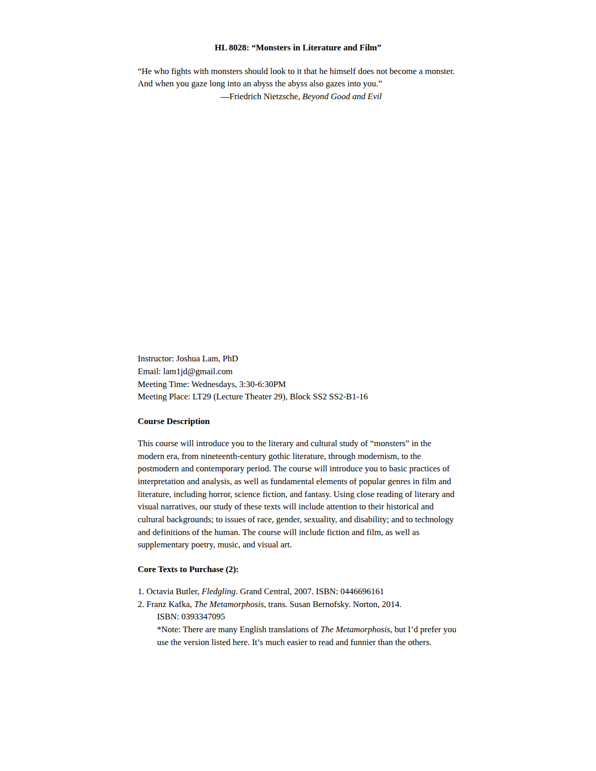HL 8028: “Monsters in Literature and Film”
“He who fights with monsters should look to it that he himself does not become a monster. And when you gaze long into an abyss the abyss also gazes into you.”
—Friedrich Nietzsche, Beyond Good and Evil
Instructor: Joshua Lam, PhD
Email: lam1jd@gmail.com
Meeting Time: Wednesdays, 3:30-6:30PM
Meeting Place: LT29 (Lecture Theater 29), Block SS2 SS2-B1-16
Course Description
This course will introduce you to the literary and cultural study of “monsters” in the modern era, from nineteenth-century gothic literature, through modernism, to the postmodern and contemporary period. The course will introduce you to basic practices of interpretation and analysis, as well as fundamental elements of popular genres in film and literature, including horror, science fiction, and fantasy. Using close reading of literary and visual narratives, our study of these texts will include attention to their historical and cultural backgrounds; to issues of race, gender, sexuality, and disability; and to technology and definitions of the human. The course will include fiction and film, as well as supplementary poetry, music, and visual art.
Core Texts to Purchase (2):
1. Octavia Butler, Fledgling. Grand Central, 2007. ISBN: 0446696161
2. Franz Kafka, The Metamorphosis, trans. Susan Bernofsky. Norton, 2014.
ISBN: 0393347095
*Note: There are many English translations of The Metamorphosis, but I’d prefer you use the version listed here. It’s much easier to read and funnier than the others.